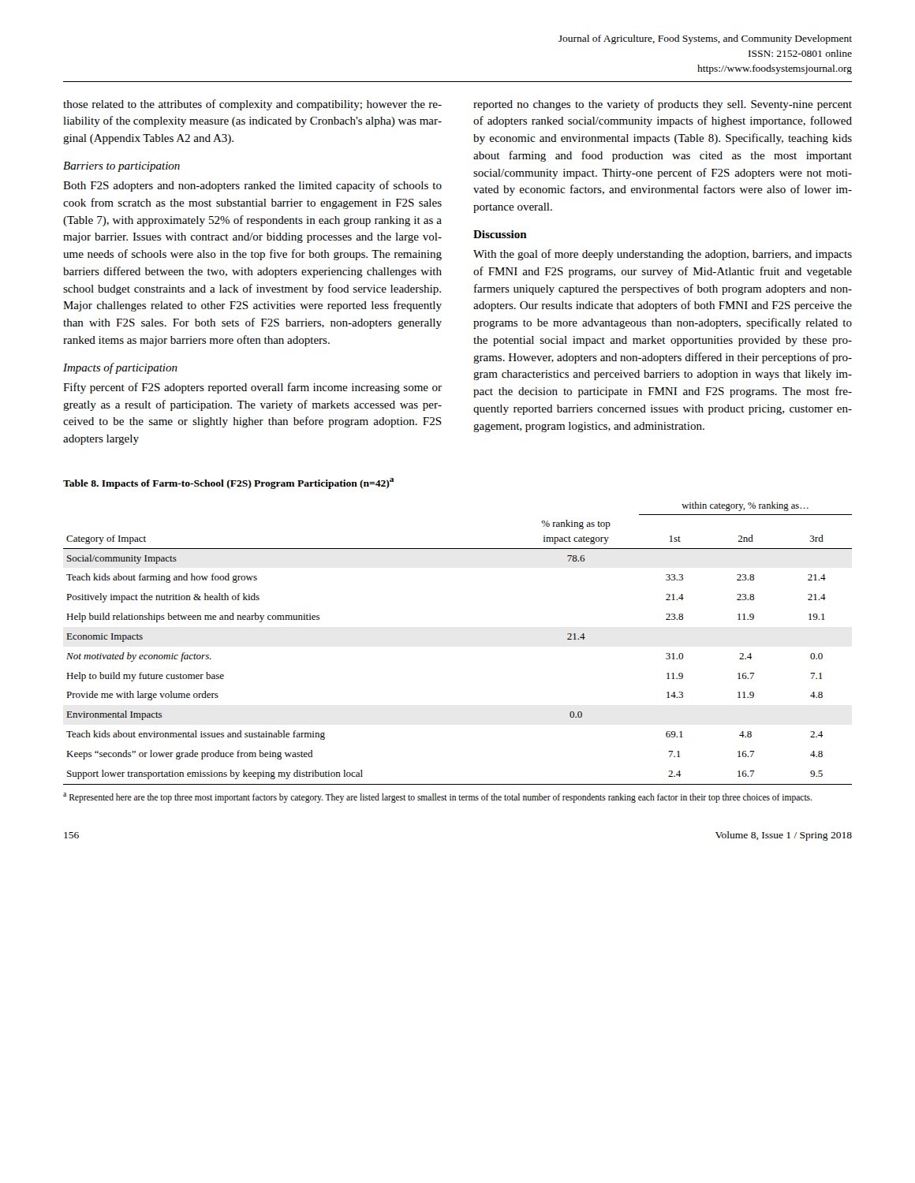Journal of Agriculture, Food Systems, and Community Development
ISSN: 2152-0801 online
https://www.foodsystemsjournal.org
those related to the attributes of complexity and compatibility; however the reliability of the complexity measure (as indicated by Cronbach's alpha) was marginal (Appendix Tables A2 and A3).
Barriers to participation
Both F2S adopters and non-adopters ranked the limited capacity of schools to cook from scratch as the most substantial barrier to engagement in F2S sales (Table 7), with approximately 52% of respondents in each group ranking it as a major barrier. Issues with contract and/or bidding processes and the large volume needs of schools were also in the top five for both groups. The remaining barriers differed between the two, with adopters experiencing challenges with school budget constraints and a lack of investment by food service leadership. Major challenges related to other F2S activities were reported less frequently than with F2S sales. For both sets of F2S barriers, non-adopters generally ranked items as major barriers more often than adopters.
Impacts of participation
Fifty percent of F2S adopters reported overall farm income increasing some or greatly as a result of participation. The variety of markets accessed was perceived to be the same or slightly higher than before program adoption. F2S adopters largely
reported no changes to the variety of products they sell. Seventy-nine percent of adopters ranked social/community impacts of highest importance, followed by economic and environmental impacts (Table 8). Specifically, teaching kids about farming and food production was cited as the most important social/community impact. Thirty-one percent of F2S adopters were not motivated by economic factors, and environmental factors were also of lower importance overall.
Discussion
With the goal of more deeply understanding the adoption, barriers, and impacts of FMNI and F2S programs, our survey of Mid-Atlantic fruit and vegetable farmers uniquely captured the perspectives of both program adopters and non-adopters. Our results indicate that adopters of both FMNI and F2S perceive the programs to be more advantageous than non-adopters, specifically related to the potential social impact and market opportunities provided by these programs. However, adopters and non-adopters differed in their perceptions of program characteristics and perceived barriers to adoption in ways that likely impact the decision to participate in FMNI and F2S programs. The most frequently reported barriers concerned issues with product pricing, customer engagement, program logistics, and administration.
Table 8. Impacts of Farm-to-School (F2S) Program Participation (n=42)a
| | | within category, % ranking as… |
| --- | --- | --- |
| Category of Impact | % ranking as top impact category | 1st | 2nd | 3rd |
| Social/community Impacts | 78.6 | | | |
| Teach kids about farming and how food grows | | 33.3 | 23.8 | 21.4 |
| Positively impact the nutrition & health of kids | | 21.4 | 23.8 | 21.4 |
| Help build relationships between me and nearby communities | | 23.8 | 11.9 | 19.1 |
| Economic Impacts | 21.4 | | | |
| Not motivated by economic factors. | | 31.0 | 2.4 | 0.0 |
| Help to build my future customer base | | 11.9 | 16.7 | 7.1 |
| Provide me with large volume orders | | 14.3 | 11.9 | 4.8 |
| Environmental Impacts | 0.0 | | | |
| Teach kids about environmental issues and sustainable farming | | 69.1 | 4.8 | 2.4 |
| Keeps “seconds” or lower grade produce from being wasted | | 7.1 | 16.7 | 4.8 |
| Support lower transportation emissions by keeping my distribution local | | 2.4 | 16.7 | 9.5 |
a Represented here are the top three most important factors by category. They are listed largest to smallest in terms of the total number of respondents ranking each factor in their top three choices of impacts.
156
Volume 8, Issue 1 / Spring 2018